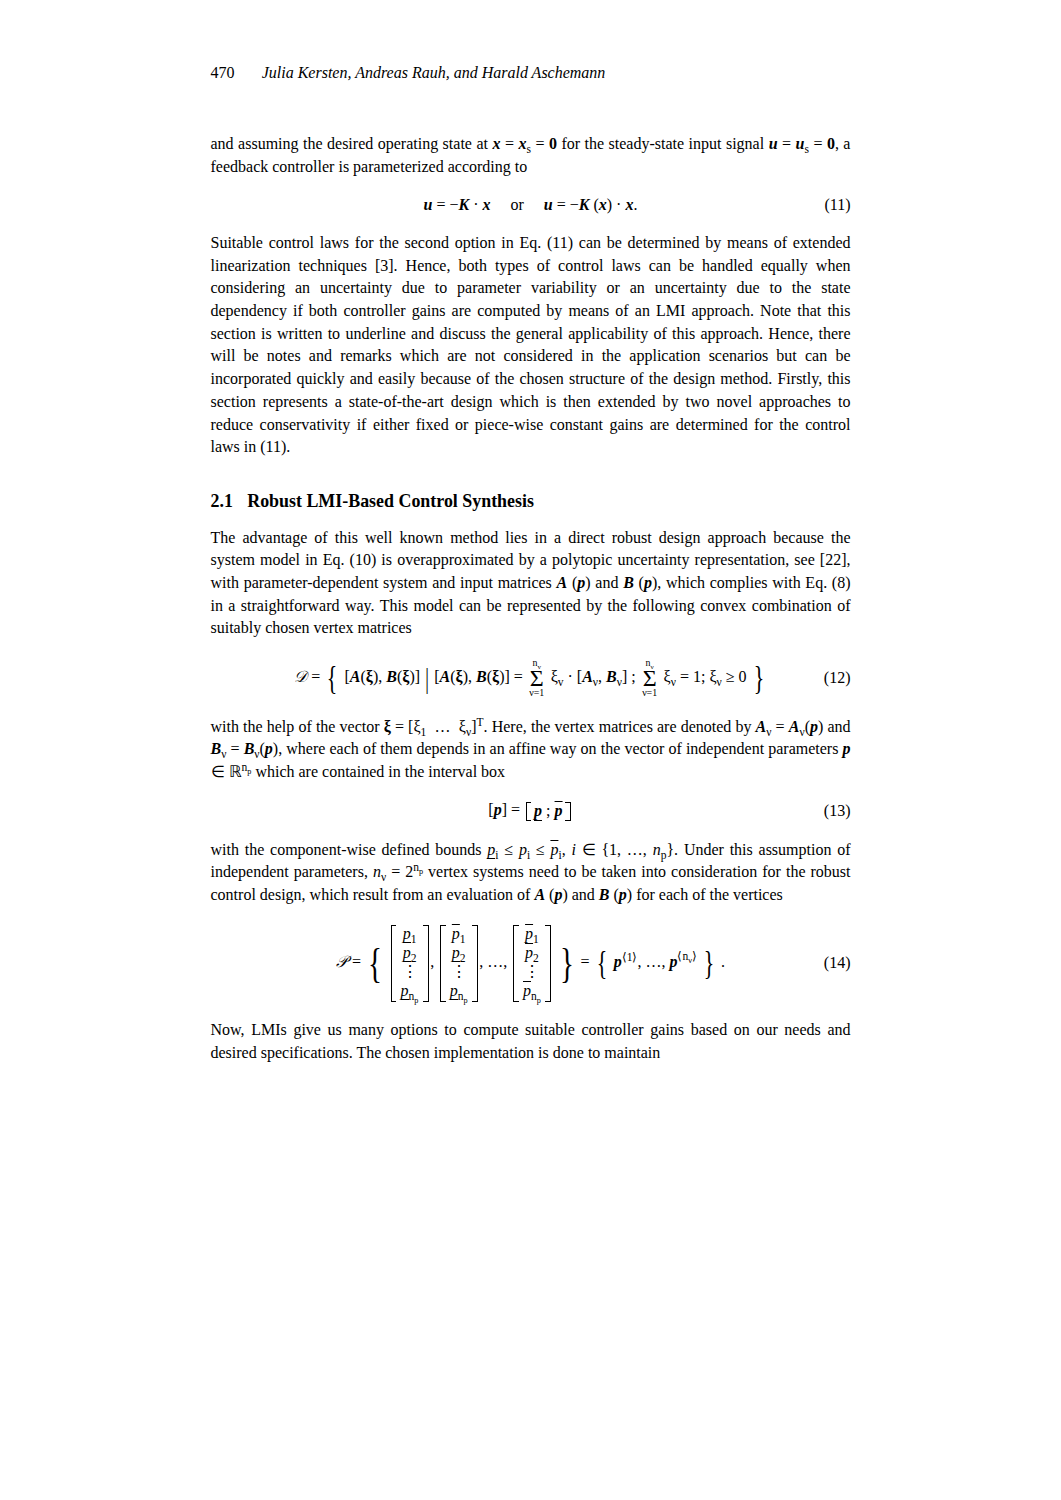470 Julia Kersten, Andreas Rauh, and Harald Aschemann
and assuming the desired operating state at x = xs = 0 for the steady-state input signal u = us = 0, a feedback controller is parameterized according to
u = −K · x or u = −K (x) · x.
(11)
Suitable control laws for the second option in Eq. (11) can be determined by means of extended linearization techniques [3]. Hence, both types of control laws can be handled equally when considering an uncertainty due to parameter variability or an uncertainty due to the state dependency if both controller gains are computed by means of an LMI approach. Note that this section is written to underline and discuss the general applicability of this approach. Hence, there will be notes and remarks which are not considered in the application scenarios but can be incorporated quickly and easily because of the chosen structure of the design method. Firstly, this section represents a state-of-the-art design which is then extended by two novel approaches to reduce conservativity if either fixed or piece-wise constant gains are determined for the control laws in (11).
2.1 Robust LMI-Based Control Synthesis
The advantage of this well known method lies in a direct robust design approach because the system model in Eq. (10) is overapproximated by a polytopic uncertainty representation, see [22], with parameter-dependent system and input matrices A (p) and B (p), which complies with Eq. (8) in a straightforward way. This model can be represented by the following convex combination of suitably chosen vertex matrices
𝒟 = { [A(ξ), B(ξ)] | [A(ξ), B(ξ)] = nv Σν=1 ξv · [Aν, Bν] ; nν Σν=1 ξν = 1; ξν ≥ 0 }
(12)
with the help of the vector ξ = [ξ1 … ξν]T. Here, the vertex matrices are denoted by Aν = Aν(p) and Bν = Bν(p), where each of them depends in an affine way on the vector of independent parameters p ∈ ℝnp which are contained in the interval box
[p] =
| p ; p |
(13)
with the component-wise defined bounds pi ≤ pi ≤ pi, i ∈ {1, …, np}. Under this assumption of independent parameters, nν = 2np vertex systems need to be taken into consideration for the robust control design, which result from an evaluation of A (p) and B (p) for each of the vertices
𝒫 = {
| p 1 |
| p 2 |
| ⋮ |
| p n p |
,
| p 1 |
| p 2 |
| ⋮ |
| p n p |
, …,
| p 1 |
| p 2 |
| ⋮ |
| p n p |
} = { p⟨1⟩, …, p⟨nν⟩ } .
(14)
Now, LMIs give us many options to compute suitable controller gains based on our needs and desired specifications. The chosen implementation is done to maintain